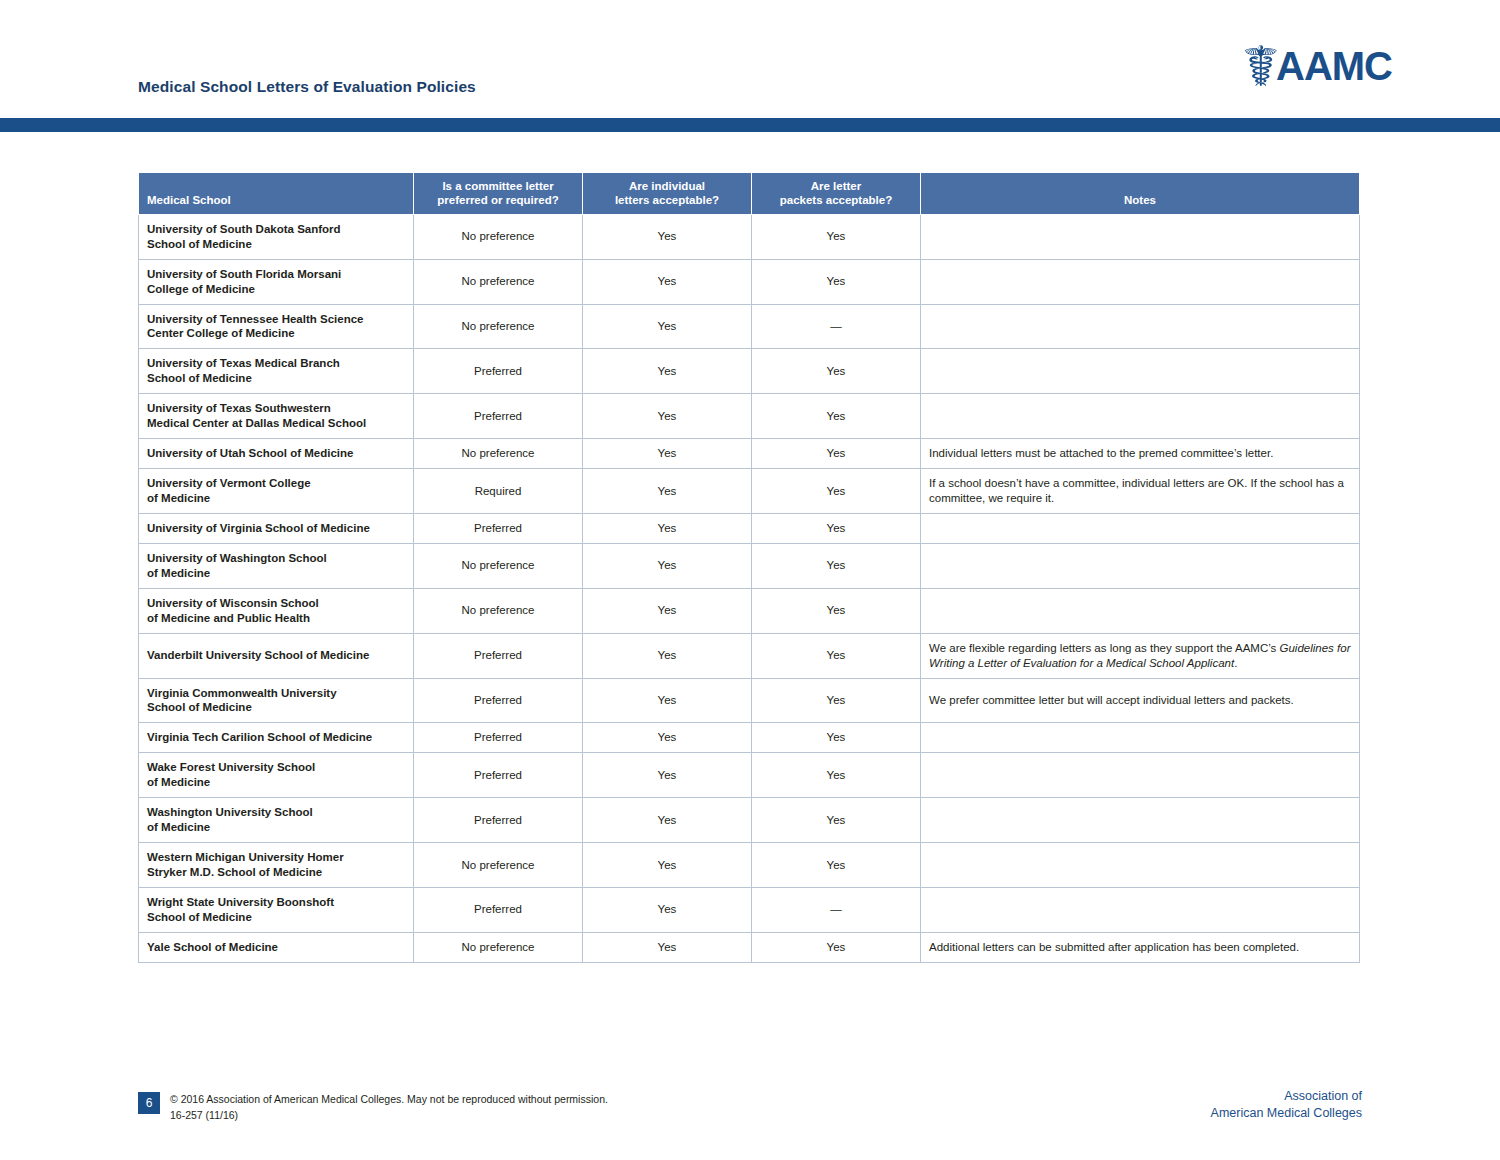Medical School Letters of Evaluation Policies
☤
AAMC
| Medical School | Is a committee letter preferred or required? | Are individual letters acceptable? | Are letter packets acceptable? | Notes |
| --- | --- | --- | --- | --- |
| University of South Dakota Sanford School of Medicine | No preference | Yes | Yes | |
| University of South Florida Morsani College of Medicine | No preference | Yes | Yes | |
| University of Tennessee Health Science Center College of Medicine | No preference | Yes | — | |
| University of Texas Medical Branch School of Medicine | Preferred | Yes | Yes | |
| University of Texas Southwestern Medical Center at Dallas Medical School | Preferred | Yes | Yes | |
| University of Utah School of Medicine | No preference | Yes | Yes | Individual letters must be attached to the premed committee’s letter. |
| University of Vermont College of Medicine | Required | Yes | Yes | If a school doesn’t have a committee, individual letters are OK. If the school has a committee, we require it. |
| University of Virginia School of Medicine | Preferred | Yes | Yes | |
| University of Washington School of Medicine | No preference | Yes | Yes | |
| University of Wisconsin School of Medicine and Public Health | No preference | Yes | Yes | |
| Vanderbilt University School of Medicine | Preferred | Yes | Yes | We are flexible regarding letters as long as they support the AAMC’s Guidelines for Writing a Letter of Evaluation for a Medical School Applicant . |
| Virginia Commonwealth University School of Medicine | Preferred | Yes | Yes | We prefer committee letter but will accept individual letters and packets. |
| Virginia Tech Carilion School of Medicine | Preferred | Yes | Yes | |
| Wake Forest University School of Medicine | Preferred | Yes | Yes | |
| Washington University School of Medicine | Preferred | Yes | Yes | |
| Western Michigan University Homer Stryker M.D. School of Medicine | No preference | Yes | Yes | |
| Wright State University Boonshoft School of Medicine | Preferred | Yes | — | |
| Yale School of Medicine | No preference | Yes | Yes | Additional letters can be submitted after application has been completed. |
6
© 2016 Association of American Medical Colleges. May not be reproduced without permission.
16-257 (11/16)
Association of
American Medical Colleges